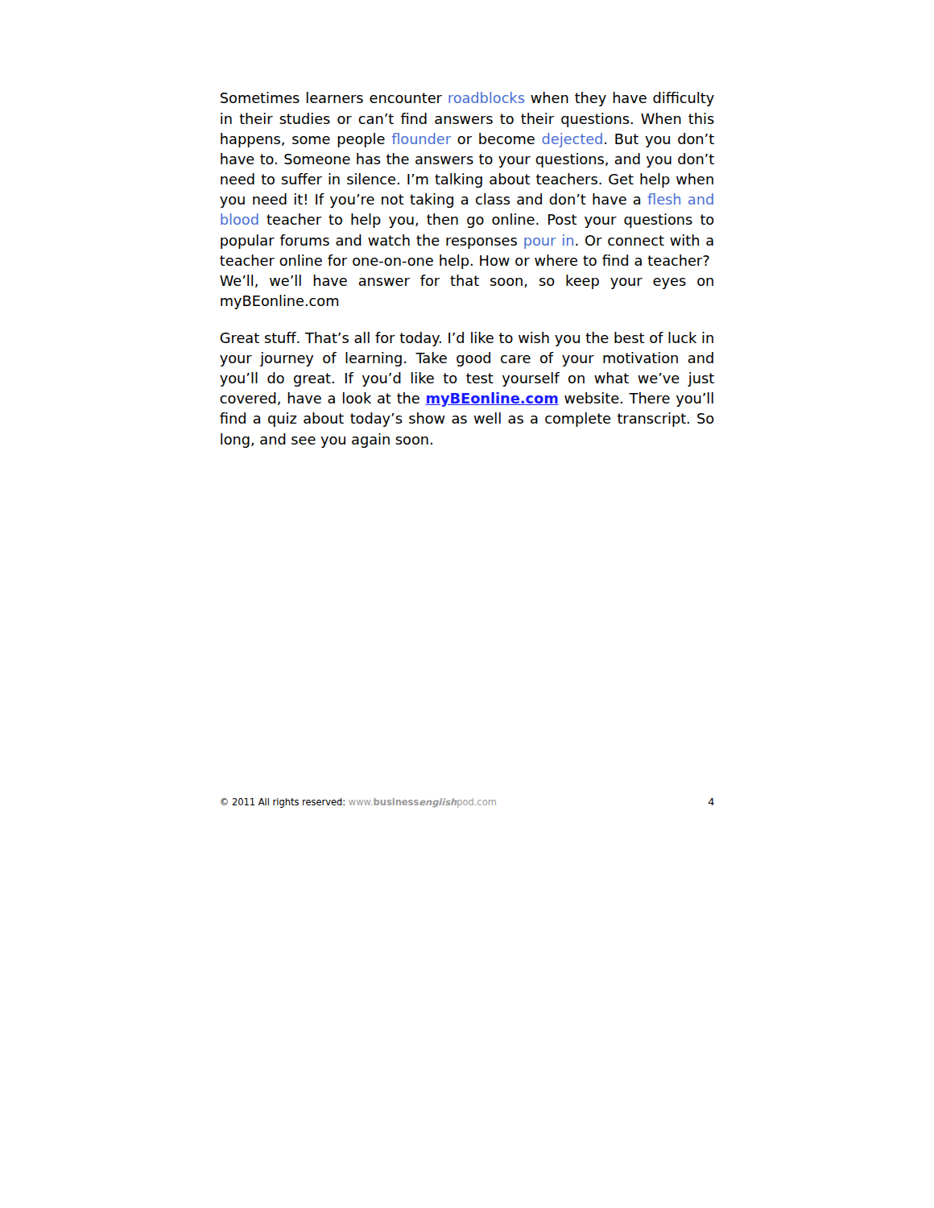Sometimes learners encounter roadblocks when they have difficulty in their studies or can’t find answers to their questions. When this happens, some people flounder or become dejected. But you don’t have to. Someone has the answers to your questions, and you don’t need to suffer in silence. I’m talking about teachers. Get help when you need it! If you’re not taking a class and don’t have a flesh and blood teacher to help you, then go online. Post your questions to popular forums and watch the responses pour in. Or connect with a teacher online for one-on-one help. How or where to find a teacher? We’ll, we’ll have answer for that soon, so keep your eyes on myBEonline.com
Great stuff. That’s all for today. I’d like to wish you the best of luck in your journey of learning. Take good care of your motivation and you’ll do great. If you’d like to test yourself on what we’ve just covered, have a look at the myBEonline.com website. There you’ll find a quiz about today’s show as well as a complete transcript. So long, and see you again soon.
© 2011 All rights reserved: www.business englishpod.com
4